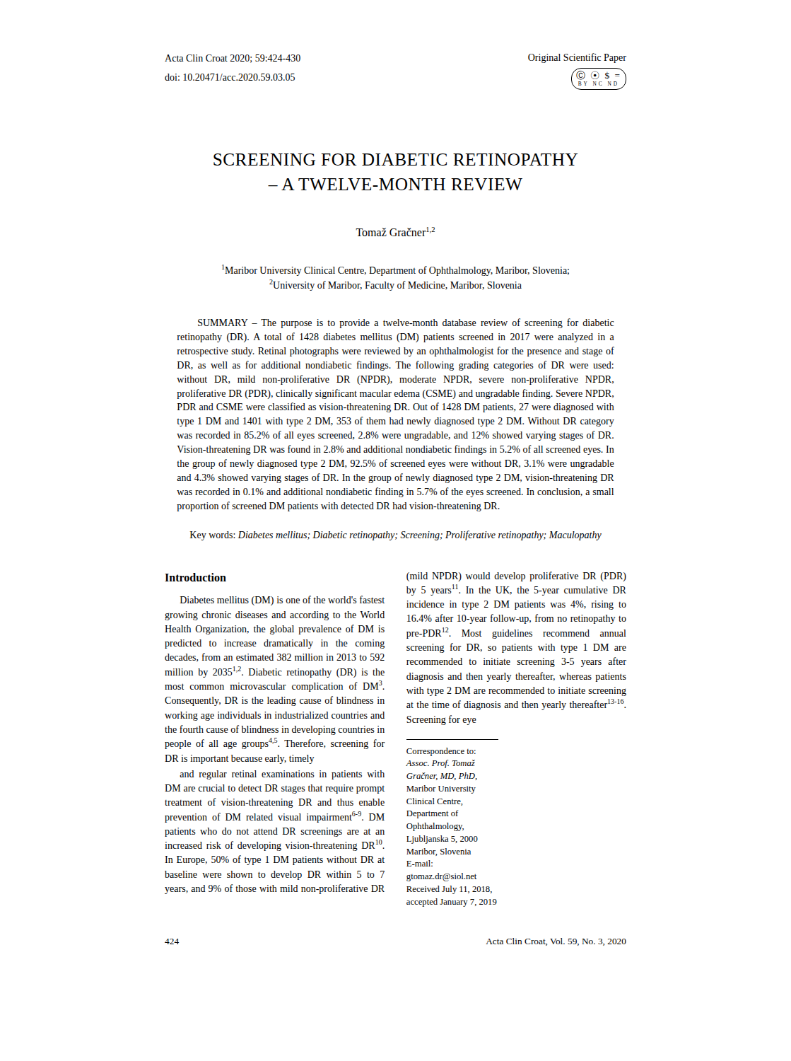Acta Clin Croat 2020; 59:424-430
doi: 10.20471/acc.2020.59.03.05
Original Scientific Paper
Ⓒ ☉ $ = BY NC ND
Screening for Diabetic Retinopathy
– a Twelve-Month Review
Tomaž Gračner1,2
1Maribor University Clinical Centre, Department of Ophthalmology, Maribor, Slovenia;
2University of Maribor, Faculty of Medicine, Maribor, Slovenia
SUMMARY – The purpose is to provide a twelve-month database review of screening for diabetic retinopathy (DR). A total of 1428 diabetes mellitus (DM) patients screened in 2017 were analyzed in a retrospective study. Retinal photographs were reviewed by an ophthalmologist for the presence and stage of DR, as well as for additional nondiabetic findings. The following grading categories of DR were used: without DR, mild non-proliferative DR (NPDR), moderate NPDR, severe non-proliferative NPDR, proliferative DR (PDR), clinically significant macular edema (CSME) and ungradable finding. Severe NPDR, PDR and CSME were classified as vision-threatening DR. Out of 1428 DM patients, 27 were diagnosed with type 1 DM and 1401 with type 2 DM, 353 of them had newly diagnosed type 2 DM. Without DR category was recorded in 85.2% of all eyes screened, 2.8% were ungradable, and 12% showed varying stages of DR. Vision-threatening DR was found in 2.8% and additional nondiabetic findings in 5.2% of all screened eyes. In the group of newly diagnosed type 2 DM, 92.5% of screened eyes were without DR, 3.1% were ungradable and 4.3% showed varying stages of DR. In the group of newly diagnosed type 2 DM, vision-threatening DR was recorded in 0.1% and additional nondiabetic finding in 5.7% of the eyes screened. In conclusion, a small proportion of screened DM patients with detected DR had vision-threatening DR.
Key words: Diabetes mellitus; Diabetic retinopathy; Screening; Proliferative retinopathy; Maculopathy
Introduction
Diabetes mellitus (DM) is one of the world's fastest growing chronic diseases and according to the World Health Organization, the global prevalence of DM is predicted to increase dramatically in the coming decades, from an estimated 382 million in 2013 to 592 million by 20351,2. Diabetic retinopathy (DR) is the most common microvascular complication of DM3. Consequently, DR is the leading cause of blindness in working age individuals in industrialized countries and the fourth cause of blindness in developing countries in people of all age groups4,5. Therefore, screening for DR is important because early, timely
and regular retinal examinations in patients with DM are crucial to detect DR stages that require prompt treatment of vision-threatening DR and thus enable prevention of DM related visual impairment6-9. DM patients who do not attend DR screenings are at an increased risk of developing vision-threatening DR10. In Europe, 50% of type 1 DM patients without DR at baseline were shown to develop DR within 5 to 7 years, and 9% of those with mild non-proliferative DR (mild NPDR) would develop proliferative DR (PDR) by 5 years11. In the UK, the 5-year cumulative DR incidence in type 2 DM patients was 4%, rising to 16.4% after 10-year follow-up, from no retinopathy to pre-PDR12. Most guidelines recommend annual screening for DR, so patients with type 1 DM are recommended to initiate screening 3-5 years after diagnosis and then yearly thereafter, whereas patients with type 2 DM are recommended to initiate screening at the time of diagnosis and then yearly thereafter13-16. Screening for eye
Correspondence to: Assoc. Prof. Tomaž Gračner, MD, PhD, Maribor University Clinical Centre, Department of Ophthalmology, Ljubljanska 5, 2000 Maribor, Slovenia
E-mail: gtomaz.dr@siol.net
Received July 11, 2018, accepted January 7, 2019
424
Acta Clin Croat, Vol. 59, No. 3, 2020